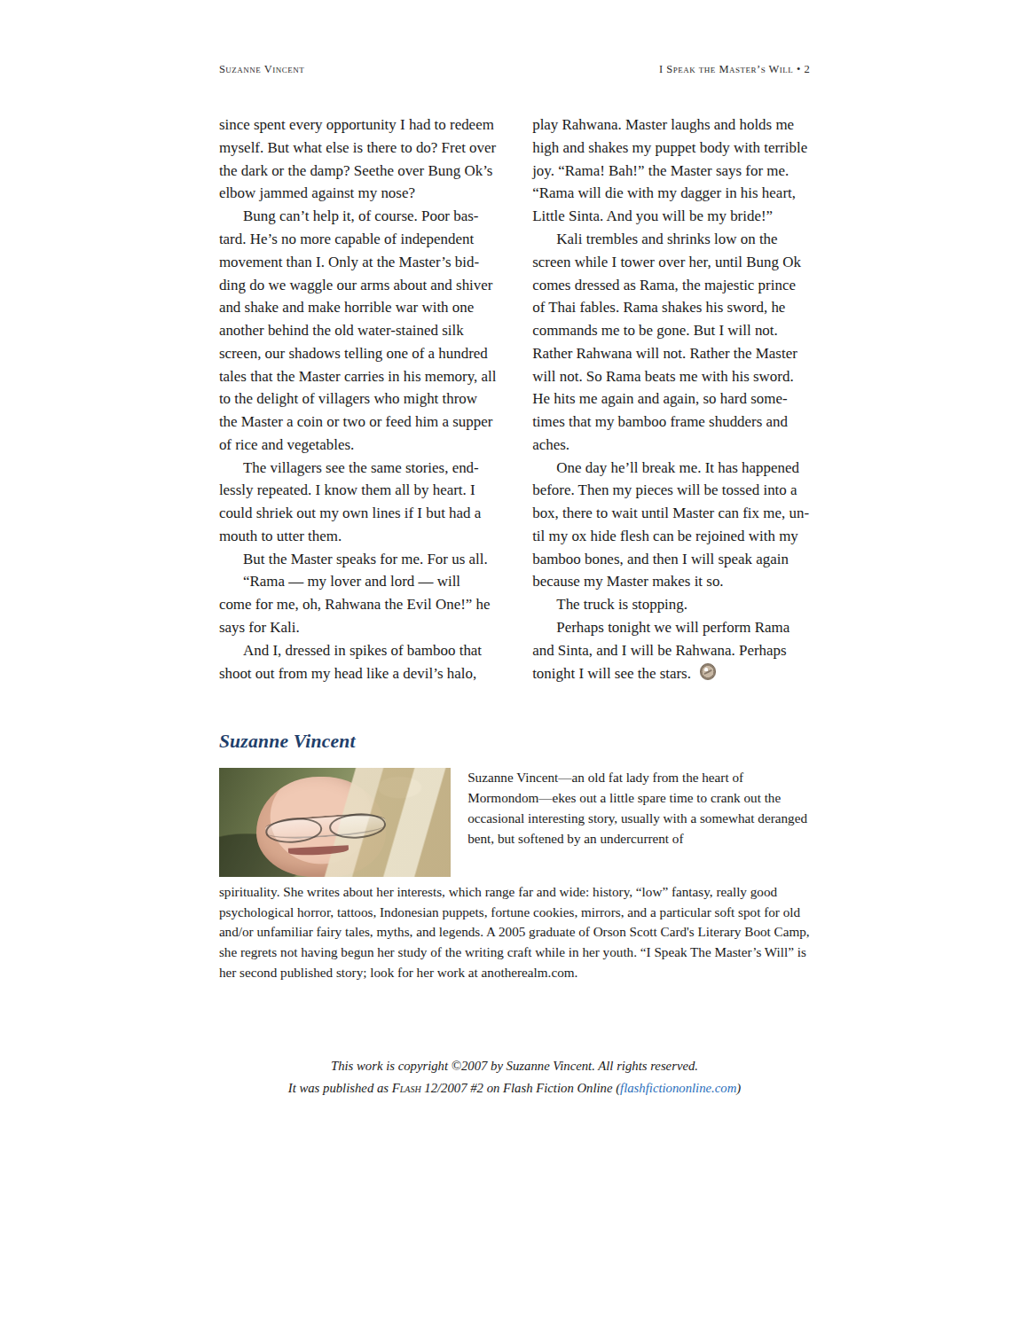Suzanne Vincent
I Speak the Master’s Will • 2
since spent every opportunity I had to redeem myself. But what else is there to do? Fret over the dark or the damp? Seethe over Bung Ok’s elbow jammed against my nose?
Bung can’t help it, of course. Poor bastard. He’s no more capable of independent movement than I. Only at the Master’s bidding do we waggle our arms about and shiver and shake and make horrible war with one another behind the old water-stained silk screen, our shadows telling one of a hundred tales that the Master carries in his memory, all to the delight of villagers who might throw the Master a coin or two or feed him a supper of rice and vegetables.
The villagers see the same stories, endlessly repeated. I know them all by heart. I could shriek out my own lines if I but had a mouth to utter them.
But the Master speaks for me. For us all.
“Rama — my lover and lord — will come for me, oh, Rahwana the Evil One!” he says for Kali.
And I, dressed in spikes of bamboo that shoot out from my head like a devil’s halo, play Rahwana. Master laughs and holds me high and shakes my puppet body with terrible joy. “Rama! Bah!” the Master says for me. “Rama will die with my dagger in his heart, Little Sinta. And you will be my bride!”
Kali trembles and shrinks low on the screen while I tower over her, until Bung Ok comes dressed as Rama, the majestic prince of Thai fables. Rama shakes his sword, he commands me to be gone. But I will not. Rather Rahwana will not. Rather the Master will not. So Rama beats me with his sword. He hits me again and again, so hard sometimes that my bamboo frame shudders and aches.
One day he’ll break me. It has happened before. Then my pieces will be tossed into a box, there to wait until Master can fix me, until my ox hide flesh can be rejoined with my bamboo bones, and then I will speak again because my Master makes it so.
The truck is stopping.
Perhaps tonight we will perform Rama and Sinta, and I will be Rahwana. Perhaps tonight I will see the stars.
Suzanne Vincent
Suzanne Vincent—an old fat lady from the heart of Mormondom—ekes out a little spare time to crank out the occasional interesting story, usually with a somewhat deranged bent, but softened by an undercurrent of
spirituality. She writes about her interests, which range far and wide: history, “low” fantasy, really good psychological horror, tattoos, Indonesian puppets, fortune cookies, mirrors, and a particular soft spot for old and/or unfamiliar fairy tales, myths, and legends. A 2005 graduate of Orson Scott Card's Literary Boot Camp, she regrets not having begun her study of the writing craft while in her youth. “I Speak The Master’s Will” is her second published story; look for her work at anotherealm.com.
This work is copyright ©2007 by Suzanne Vincent. All rights reserved.
It was published as Flash 12/2007 #2 on Flash Fiction Online (flashfictiononline.com)